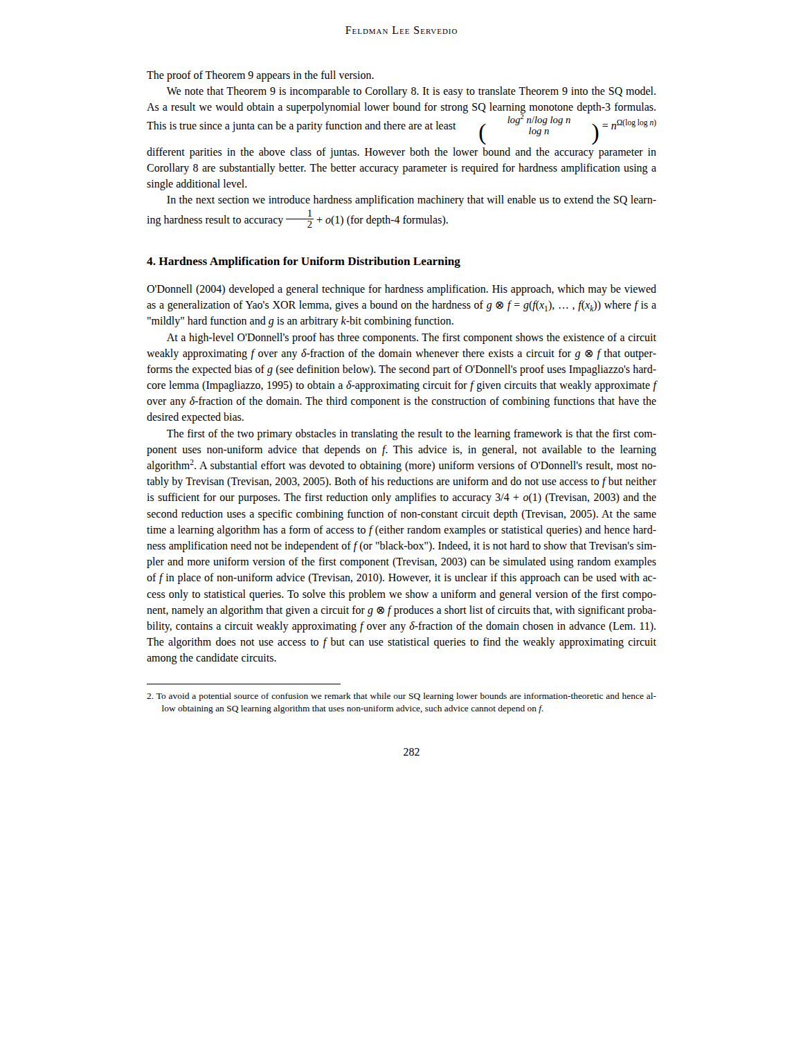Feldman Lee Servedio
The proof of Theorem 9 appears in the full version.
We note that Theorem 9 is incomparable to Corollary 8. It is easy to translate Theorem 9 into the SQ model. As a result we would obtain a superpolynomial lower bound for strong SQ learning monotone depth-3 formulas. This is true since a junta can be a parity function and there are at least (log2 n/log log n log n) = nΩ(log log n) different parities in the above class of juntas. However both the lower bound and the accuracy parameter in Corollary 8 are substantially better. The better accuracy parameter is required for hardness amplification using a single additional level.
In the next section we introduce hardness amplification machinery that will enable us to extend the SQ learning hardness result to accuracy 12 + o(1) (for depth-4 formulas).
4. Hardness Amplification for Uniform Distribution Learning
O'Donnell (2004) developed a general technique for hardness amplification. His approach, which may be viewed as a generalization of Yao's XOR lemma, gives a bound on the hardness of g ⊗ f = g(f(x1), … , f(xk)) where f is a "mildly" hard function and g is an arbitrary k-bit combining function.
At a high-level O'Donnell's proof has three components. The first component shows the existence of a circuit weakly approximating f over any δ-fraction of the domain whenever there exists a circuit for g ⊗ f that outperforms the expected bias of g (see definition below). The second part of O'Donnell's proof uses Impagliazzo's hard-core lemma (Impagliazzo, 1995) to obtain a δ-approximating circuit for f given circuits that weakly approximate f over any δ-fraction of the domain. The third component is the construction of combining functions that have the desired expected bias.
The first of the two primary obstacles in translating the result to the learning framework is that the first component uses non-uniform advice that depends on f. This advice is, in general, not available to the learning algorithm2. A substantial effort was devoted to obtaining (more) uniform versions of O'Donnell's result, most notably by Trevisan (Trevisan, 2003, 2005). Both of his reductions are uniform and do not use access to f but neither is sufficient for our purposes. The first reduction only amplifies to accuracy 3/4 + o(1) (Trevisan, 2003) and the second reduction uses a specific combining function of non-constant circuit depth (Trevisan, 2005). At the same time a learning algorithm has a form of access to f (either random examples or statistical queries) and hence hardness amplification need not be independent of f (or "black-box"). Indeed, it is not hard to show that Trevisan's simpler and more uniform version of the first component (Trevisan, 2003) can be simulated using random examples of f in place of non-uniform advice (Trevisan, 2010). However, it is unclear if this approach can be used with access only to statistical queries. To solve this problem we show a uniform and general version of the first component, namely an algorithm that given a circuit for g ⊗ f produces a short list of circuits that, with significant probability, contains a circuit weakly approximating f over any δ-fraction of the domain chosen in advance (Lem. 11). The algorithm does not use access to f but can use statistical queries to find the weakly approximating circuit among the candidate circuits.
2. To avoid a potential source of confusion we remark that while our SQ learning lower bounds are information-theoretic and hence allow obtaining an SQ learning algorithm that uses non-uniform advice, such advice cannot depend on f.
282